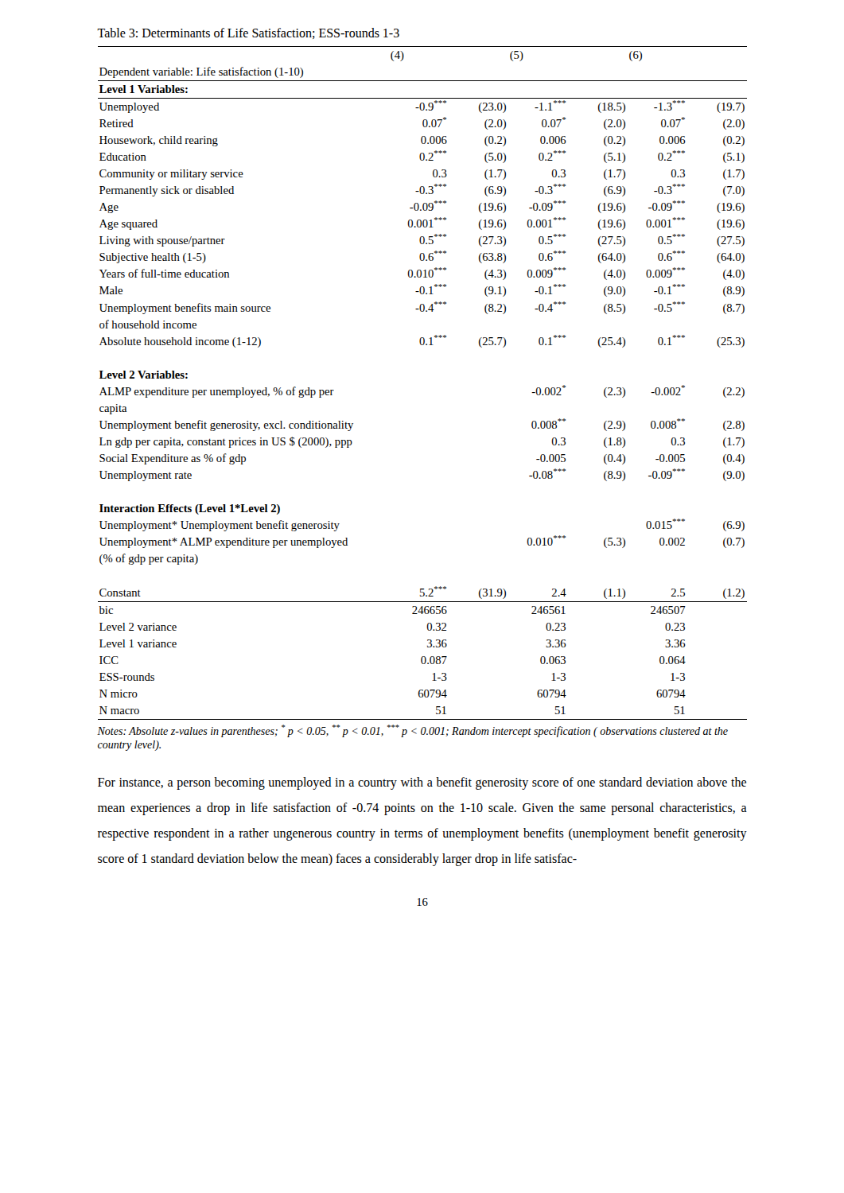Table 3: Determinants of Life Satisfaction; ESS-rounds 1-3
| | (4) | | (5) | | (6) | |
| Dependent variable: Life satisfaction (1-10) | | | | | | |
| Level 1 Variables: | | | | | | |
| Unemployed | -0.9 *** | (23.0) | -1.1 *** | (18.5) | -1.3 *** | (19.7) |
| Retired | 0.07 * | (2.0) | 0.07 * | (2.0) | 0.07 * | (2.0) |
| Housework, child rearing | 0.006 | (0.2) | 0.006 | (0.2) | 0.006 | (0.2) |
| Education | 0.2 *** | (5.0) | 0.2 *** | (5.1) | 0.2 *** | (5.1) |
| Community or military service | 0.3 | (1.7) | 0.3 | (1.7) | 0.3 | (1.7) |
| Permanently sick or disabled | -0.3 *** | (6.9) | -0.3 *** | (6.9) | -0.3 *** | (7.0) |
| Age | -0.09 *** | (19.6) | -0.09 *** | (19.6) | -0.09 *** | (19.6) |
| Age squared | 0.001 *** | (19.6) | 0.001 *** | (19.6) | 0.001 *** | (19.6) |
| Living with spouse/partner | 0.5 *** | (27.3) | 0.5 *** | (27.5) | 0.5 *** | (27.5) |
| Subjective health (1-5) | 0.6 *** | (63.8) | 0.6 *** | (64.0) | 0.6 *** | (64.0) |
| Years of full-time education | 0.010 *** | (4.3) | 0.009 *** | (4.0) | 0.009 *** | (4.0) |
| Male | -0.1 *** | (9.1) | -0.1 *** | (9.0) | -0.1 *** | (8.9) |
| Unemployment benefits main source | -0.4 *** | (8.2) | -0.4 *** | (8.5) | -0.5 *** | (8.7) |
| of household income | | | | | | |
| Absolute household income (1-12) | 0.1 *** | (25.7) | 0.1 *** | (25.4) | 0.1 *** | (25.3) |
| Level 2 Variables: | | | | | | |
| ALMP expenditure per unemployed, % of gdp per | | | -0.002 * | (2.3) | -0.002 * | (2.2) |
| capita | | | | | | |
| Unemployment benefit generosity, excl. conditionality | | | 0.008 ** | (2.9) | 0.008 ** | (2.8) |
| Ln gdp per capita, constant prices in US $ (2000), ppp | | | 0.3 | (1.8) | 0.3 | (1.7) |
| Social Expenditure as % of gdp | | | -0.005 | (0.4) | -0.005 | (0.4) |
| Unemployment rate | | | -0.08 *** | (8.9) | -0.09 *** | (9.0) |
| Interaction Effects (Level 1*Level 2) | | | | | | |
| Unemployment* Unemployment benefit generosity | | | | | 0.015 *** | (6.9) |
| Unemployment* ALMP expenditure per unemployed | | | 0.010 *** | (5.3) | 0.002 | (0.7) |
| (% of gdp per capita) | | | | | | |
| Constant | 5.2 *** | (31.9) | 2.4 | (1.1) | 2.5 | (1.2) |
| bic | 246656 | | 246561 | | 246507 | |
| Level 2 variance | 0.32 | | 0.23 | | 0.23 | |
| Level 1 variance | 3.36 | | 3.36 | | 3.36 | |
| ICC | 0.087 | | 0.063 | | 0.064 | |
| ESS-rounds | 1-3 | | 1-3 | | 1-3 | |
| N micro | 60794 | | 60794 | | 60794 | |
| N macro | 51 | | 51 | | 51 | |
Notes: Absolute z-values in parentheses; * p < 0.05, ** p < 0.01, *** p < 0.001; Random intercept specification ( observations clustered at the country level).
For instance, a person becoming unemployed in a country with a benefit generosity score of one standard deviation above the mean experiences a drop in life satisfaction of -0.74 points on the 1-10 scale. Given the same personal characteristics, a respective respondent in a rather ungenerous country in terms of unemployment benefits (unemployment benefit generosity score of 1 standard deviation below the mean) faces a considerably larger drop in life satisfac-
16